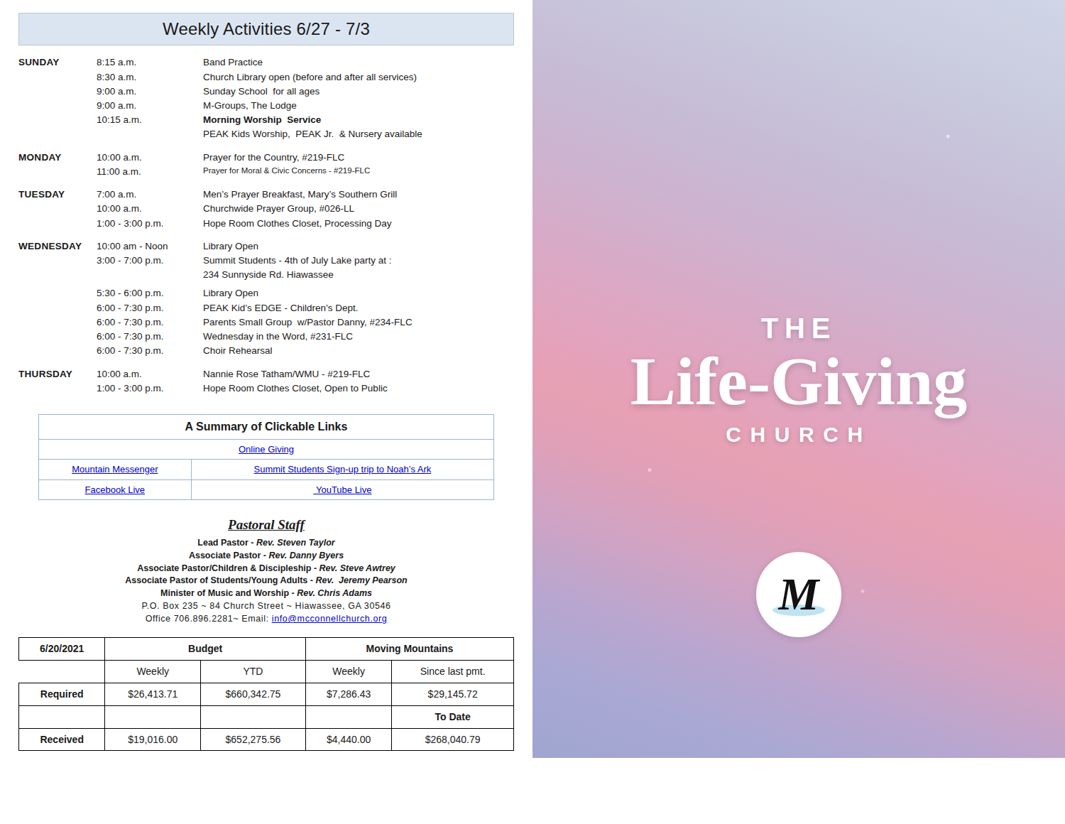Weekly Activities 6/27 - 7/3
| SUNDAY | 8:15 a.m. | Band Practice |
| | 8:30 a.m. | Church Library open (before and after all services) |
| | 9:00 a.m. | Sunday School for all ages |
| | 9:00 a.m. | M-Groups, The Lodge |
| | 10:15 a.m. | Morning Worship Service |
| | | PEAK Kids Worship, PEAK Jr. & Nursery available |
| MONDAY | 10:00 a.m. | Prayer for the Country, #219-FLC |
| | 11:00 a.m. | Prayer for Moral & Civic Concerns - #219-FLC |
| TUESDAY | 7:00 a.m. | Men’s Prayer Breakfast, Mary’s Southern Grill |
| | 10:00 a.m. | Churchwide Prayer Group, #026-LL |
| | 1:00 - 3:00 p.m. | Hope Room Clothes Closet, Processing Day |
| WEDNESDAY | 10:00 am - Noon | Library Open |
| | 3:00 - 7:00 p.m. | Summit Students - 4th of July Lake party at : |
| | | 234 Sunnyside Rd. Hiawassee |
| | 5:30 - 6:00 p.m. | Library Open |
| | 6:00 - 7:30 p.m. | PEAK Kid’s EDGE - Children’s Dept. |
| | 6:00 - 7:30 p.m. | Parents Small Group w/Pastor Danny, #234-FLC |
| | 6:00 - 7:30 p.m. | Wednesday in the Word, #231-FLC |
| | 6:00 - 7:30 p.m. | Choir Rehearsal |
| THURSDAY | 10:00 a.m. | Nannie Rose Tatham/WMU - #219-FLC |
| | 1:00 - 3:00 p.m. | Hope Room Clothes Closet, Open to Public |
| A Summary of Clickable Links |
| --- |
| Online Giving |
| Mountain Messenger | Summit Students Sign-up trip to Noah’s Ark |
| Facebook Live | YouTube Live |
Pastoral Staff
Lead Pastor - Rev. Steven Taylor
Associate Pastor - Rev. Danny Byers
Associate Pastor/Children & Discipleship - Rev. Steve Awtrey
Associate Pastor of Students/Young Adults - Rev. Jeremy Pearson
Minister of Music and Worship - Rev. Chris Adams
P.O. Box 235 ~ 84 Church Street ~ Hiawassee, GA 30546
Office 706.896.2281~ Email: info@mcconnellchurch.org
| 6/20/2021 | Budget | Moving Mountains |
| --- | --- | --- |
| | Weekly | YTD | Weekly | Since last pmt. |
| Required | $26,413.71 | $660,342.75 | $7,286.43 | $29,145.72 |
| | | | | To Date |
| Received | $19,016.00 | $652,275.56 | $4,440.00 | $268,040.79 |
THE
Life-Giving
CHURCH
M